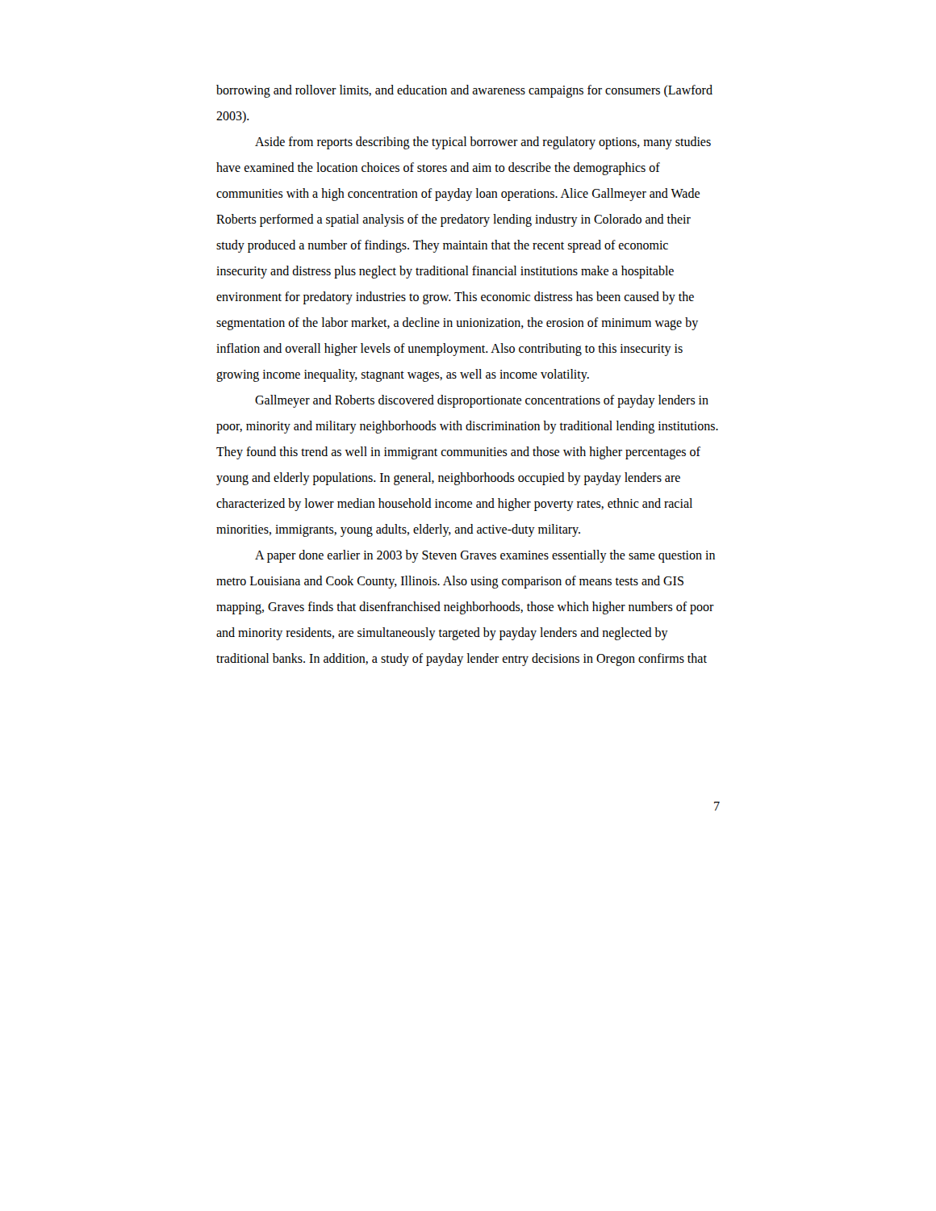borrowing and rollover limits, and education and awareness campaigns for consumers (Lawford 2003).
Aside from reports describing the typical borrower and regulatory options, many studies have examined the location choices of stores and aim to describe the demographics of communities with a high concentration of payday loan operations. Alice Gallmeyer and Wade Roberts performed a spatial analysis of the predatory lending industry in Colorado and their study produced a number of findings. They maintain that the recent spread of economic insecurity and distress plus neglect by traditional financial institutions make a hospitable environment for predatory industries to grow. This economic distress has been caused by the segmentation of the labor market, a decline in unionization, the erosion of minimum wage by inflation and overall higher levels of unemployment. Also contributing to this insecurity is growing income inequality, stagnant wages, as well as income volatility.
Gallmeyer and Roberts discovered disproportionate concentrations of payday lenders in poor, minority and military neighborhoods with discrimination by traditional lending institutions. They found this trend as well in immigrant communities and those with higher percentages of young and elderly populations. In general, neighborhoods occupied by payday lenders are characterized by lower median household income and higher poverty rates, ethnic and racial minorities, immigrants, young adults, elderly, and active-duty military.
A paper done earlier in 2003 by Steven Graves examines essentially the same question in metro Louisiana and Cook County, Illinois. Also using comparison of means tests and GIS mapping, Graves finds that disenfranchised neighborhoods, those which higher numbers of poor and minority residents, are simultaneously targeted by payday lenders and neglected by traditional banks. In addition, a study of payday lender entry decisions in Oregon confirms that
7